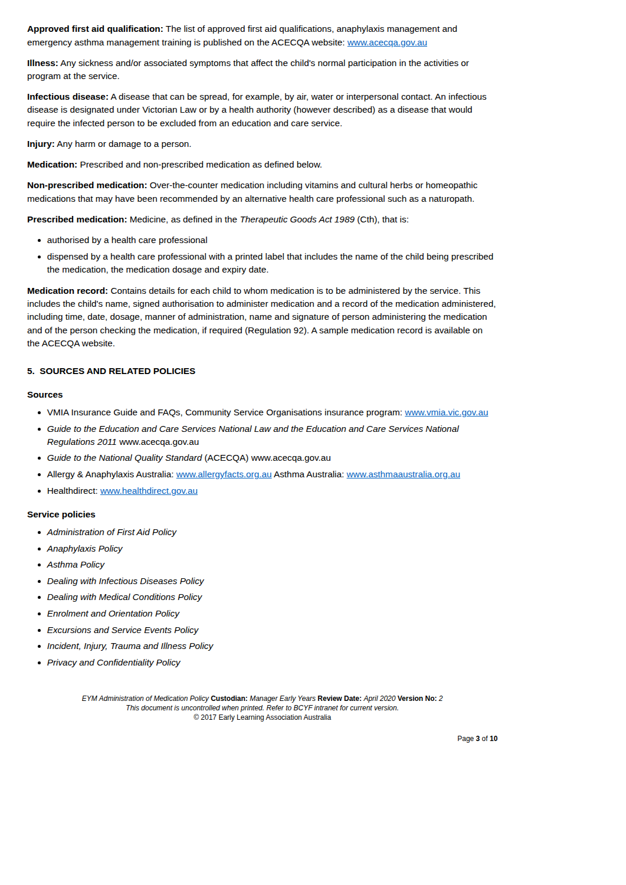Approved first aid qualification: The list of approved first aid qualifications, anaphylaxis management and emergency asthma management training is published on the ACECQA website: www.acecqa.gov.au
Illness: Any sickness and/or associated symptoms that affect the child's normal participation in the activities or program at the service.
Infectious disease: A disease that can be spread, for example, by air, water or interpersonal contact. An infectious disease is designated under Victorian Law or by a health authority (however described) as a disease that would require the infected person to be excluded from an education and care service.
Injury: Any harm or damage to a person.
Medication: Prescribed and non-prescribed medication as defined below.
Non-prescribed medication: Over-the-counter medication including vitamins and cultural herbs or homeopathic medications that may have been recommended by an alternative health care professional such as a naturopath.
Prescribed medication: Medicine, as defined in the Therapeutic Goods Act 1989 (Cth), that is:
authorised by a health care professional
dispensed by a health care professional with a printed label that includes the name of the child being prescribed the medication, the medication dosage and expiry date.
Medication record: Contains details for each child to whom medication is to be administered by the service. This includes the child's name, signed authorisation to administer medication and a record of the medication administered, including time, date, dosage, manner of administration, name and signature of person administering the medication and of the person checking the medication, if required (Regulation 92). A sample medication record is available on the ACECQA website.
5. SOURCES AND RELATED POLICIES
Sources
VMIA Insurance Guide and FAQs, Community Service Organisations insurance program: www.vmia.vic.gov.au
Guide to the Education and Care Services National Law and the Education and Care Services National Regulations 2011 www.acecqa.gov.au
Guide to the National Quality Standard (ACECQA) www.acecqa.gov.au
Allergy & Anaphylaxis Australia: www.allergyfacts.org.au Asthma Australia: www.asthmaaustralia.org.au
Healthdirect: www.healthdirect.gov.au
Service policies
Administration of First Aid Policy
Anaphylaxis Policy
Asthma Policy
Dealing with Infectious Diseases Policy
Dealing with Medical Conditions Policy
Enrolment and Orientation Policy
Excursions and Service Events Policy
Incident, Injury, Trauma and Illness Policy
Privacy and Confidentiality Policy
EYM Administration of Medication Policy Custodian: Manager Early Years Review Date: April 2020 Version No: 2
This document is uncontrolled when printed. Refer to BCYF intranet for current version.
© 2017 Early Learning Association Australia
Page 3 of 10